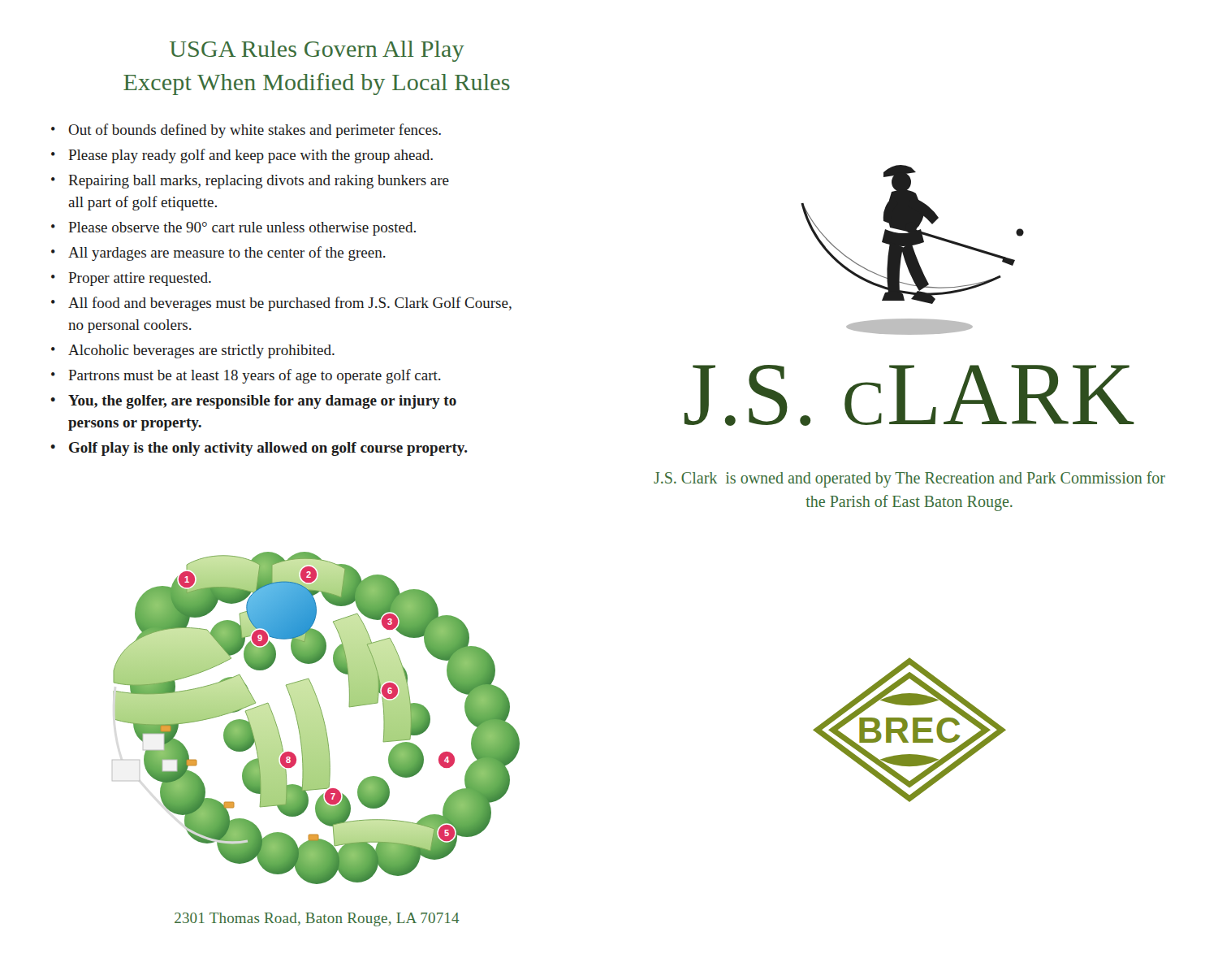USGA Rules Govern All Play Except When Modified by Local Rules
Out of bounds defined by white stakes and perimeter fences.
Please play ready golf and keep pace with the group ahead.
Repairing ball marks, replacing divots and raking bunkers are all part of golf etiquette.
Please observe the 90° cart rule unless otherwise posted.
All yardages are measure to the center of the green.
Proper attire requested.
All food and beverages must be purchased from J.S. Clark Golf Course, no personal coolers.
Alcoholic beverages are strictly prohibited.
Partrons must be at least 18 years of age to operate golf cart.
You, the golfer, are responsible for any damage or injury to persons or property.
Golf play is the only activity allowed on golf course property.
1 2 3 4 5 6 7 8 9
2301 Thomas Road, Baton Rouge, LA 70714
J.S. CLARK
J.S. Clark is owned and operated by The Recreation and Park Commission for the Parish of East Baton Rouge.
BREC